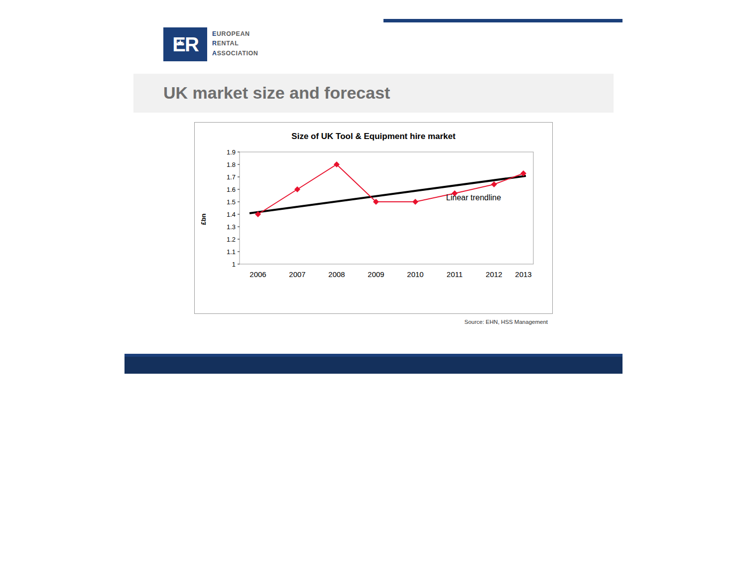ER
★
EUROPEAN
RENTAL
ASSOCIATION
UK market size and forecast
Size of UK Tool & Equipment hire market
£bn
1.9 1.8 1.7 1.6 1.5 1.4 1.3 1.2 1.1 1 2006 2007 2008 2009 2010 2011 2012 2013 Linear trendline
Source: EHN, HSS Management